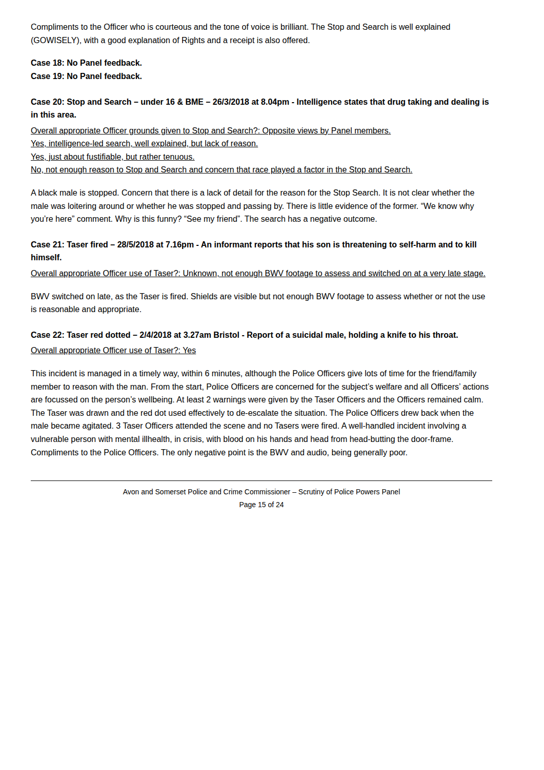Compliments to the Officer who is courteous and the tone of voice is brilliant. The Stop and Search is well explained (GOWISELY), with a good explanation of Rights and a receipt is also offered.
Case 18: No Panel feedback.
Case 19: No Panel feedback.
Case 20: Stop and Search – under 16 & BME – 26/3/2018 at 8.04pm - Intelligence states that drug taking and dealing is in this area.
Overall appropriate Officer grounds given to Stop and Search?: Opposite views by Panel members.
Yes, intelligence-led search, well explained, but lack of reason.
Yes, just about fustifiable, but rather tenuous.
No, not enough reason to Stop and Search and concern that race played a factor in the Stop and Search.
A black male is stopped. Concern that there is a lack of detail for the reason for the Stop Search. It is not clear whether the male was loitering around or whether he was stopped and passing by. There is little evidence of the former. “We know why you’re here” comment. Why is this funny? “See my friend”. The search has a negative outcome.
Case 21: Taser fired – 28/5/2018 at 7.16pm - An informant reports that his son is threatening to self-harm and to kill himself.
Overall appropriate Officer use of Taser?: Unknown, not enough BWV footage to assess and switched on at a very late stage.
BWV switched on late, as the Taser is fired. Shields are visible but not enough BWV footage to assess whether or not the use is reasonable and appropriate.
Case 22: Taser red dotted – 2/4/2018 at 3.27am Bristol - Report of a suicidal male, holding a knife to his throat.
Overall appropriate Officer use of Taser?: Yes
This incident is managed in a timely way, within 6 minutes, although the Police Officers give lots of time for the friend/family member to reason with the man. From the start, Police Officers are concerned for the subject’s welfare and all Officers’ actions are focussed on the person’s wellbeing. At least 2 warnings were given by the Taser Officers and the Officers remained calm. The Taser was drawn and the red dot used effectively to de-escalate the situation. The Police Officers drew back when the male became agitated. 3 Taser Officers attended the scene and no Tasers were fired. A well-handled incident involving a vulnerable person with mental illhealth, in crisis, with blood on his hands and head from head-butting the door-frame. Compliments to the Police Officers. The only negative point is the BWV and audio, being generally poor.
Avon and Somerset Police and Crime Commissioner – Scrutiny of Police Powers Panel
Page 15 of 24